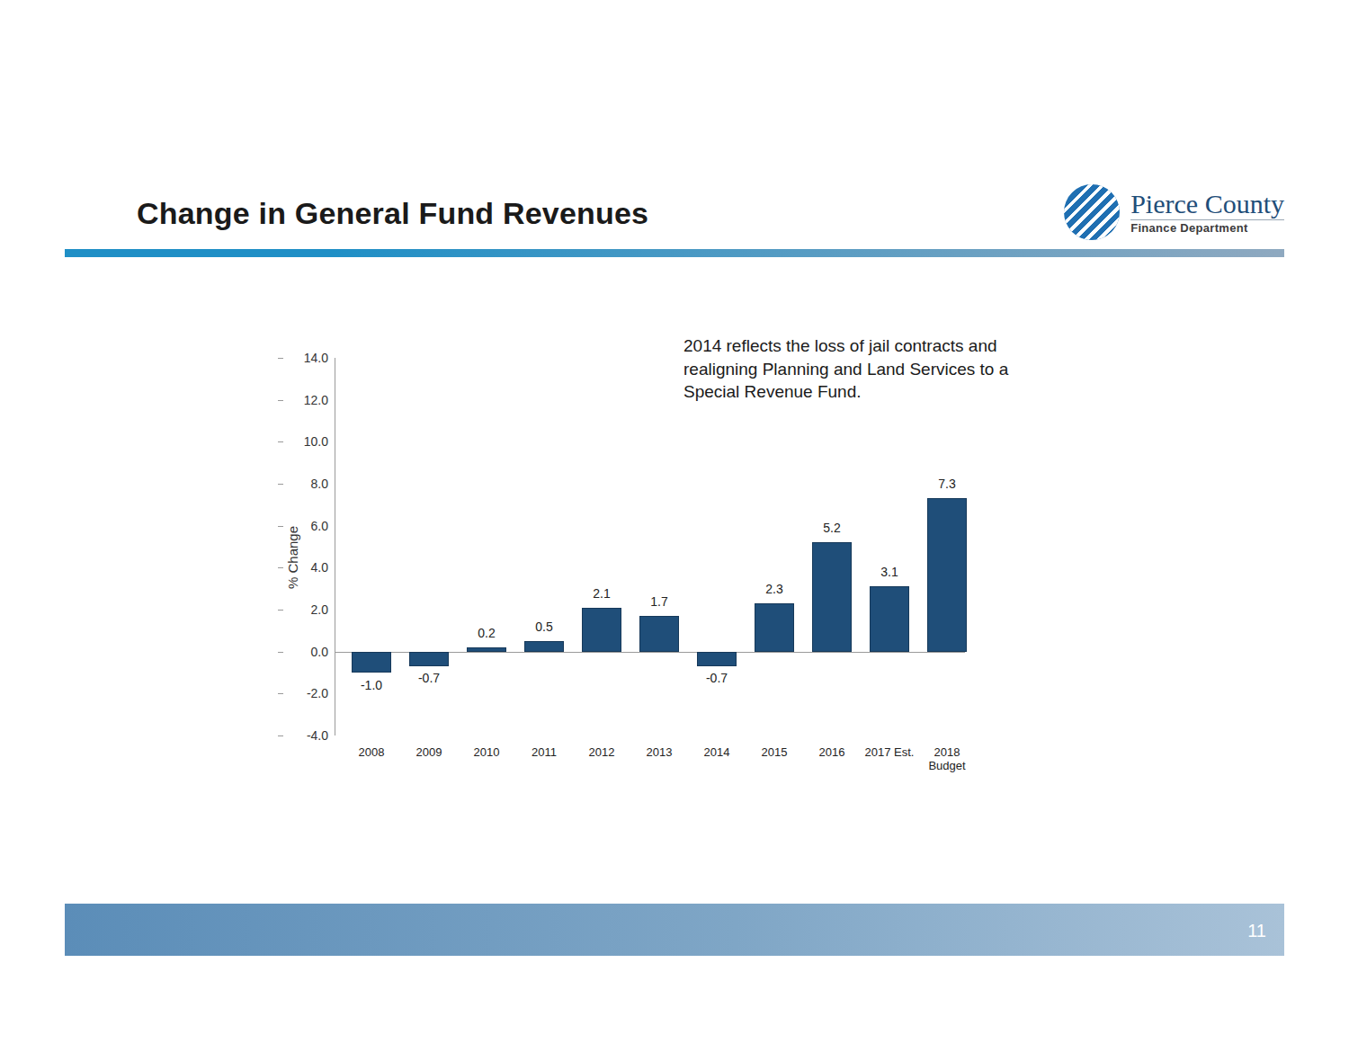Change in General Fund Revenues
Pierce County
Finance Department
2014 reflects the loss of jail contracts and realigning Planning and Land Services to a Special Revenue Fund.
% Change
14.0
12.0
10.0
8.0
6.0
4.0
2.0
0.0
-2.0
-4.0
-1.0
2008
-0.7
2009
0.2
2010
0.5
2011
2.1
2012
1.7
2013
-0.7
2014
2.3
2015
5.2
2016
3.1
2017 Est.
7.3
2018
Budget
11